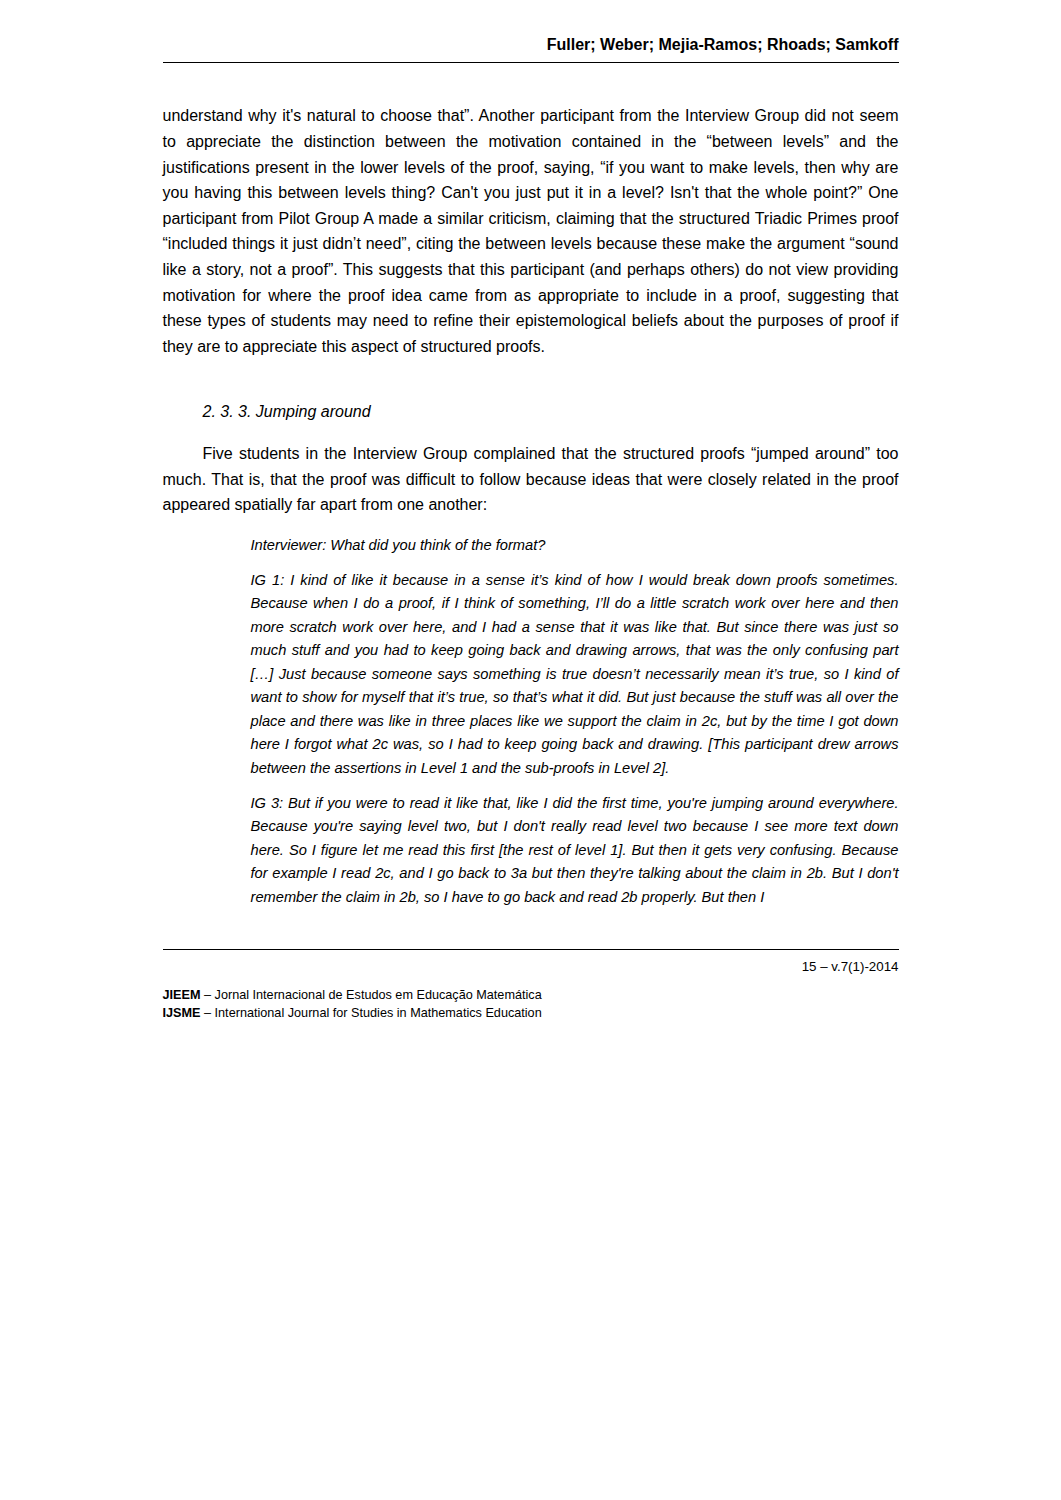Fuller; Weber; Mejia-Ramos; Rhoads; Samkoff
understand why it's natural to choose that”. Another participant from the Interview Group did not seem to appreciate the distinction between the motivation contained in the “between levels” and the justifications present in the lower levels of the proof, saying, “if you want to make levels, then why are you having this between levels thing? Can't you just put it in a level? Isn't that the whole point?” One participant from Pilot Group A made a similar criticism, claiming that the structured Triadic Primes proof “included things it just didn’t need”, citing the between levels because these make the argument “sound like a story, not a proof”. This suggests that this participant (and perhaps others) do not view providing motivation for where the proof idea came from as appropriate to include in a proof, suggesting that these types of students may need to refine their epistemological beliefs about the purposes of proof if they are to appreciate this aspect of structured proofs.
2. 3. 3. Jumping around
Five students in the Interview Group complained that the structured proofs “jumped around” too much. That is, that the proof was difficult to follow because ideas that were closely related in the proof appeared spatially far apart from one another:
Interviewer: What did you think of the format?
IG 1: I kind of like it because in a sense it’s kind of how I would break down proofs sometimes. Because when I do a proof, if I think of something, I’ll do a little scratch work over here and then more scratch work over here, and I had a sense that it was like that. But since there was just so much stuff and you had to keep going back and drawing arrows, that was the only confusing part […] Just because someone says something is true doesn’t necessarily mean it’s true, so I kind of want to show for myself that it’s true, so that’s what it did. But just because the stuff was all over the place and there was like in three places like we support the claim in 2c, but by the time I got down here I forgot what 2c was, so I had to keep going back and drawing. [This participant drew arrows between the assertions in Level 1 and the sub-proofs in Level 2].
IG 3: But if you were to read it like that, like I did the first time, you're jumping around everywhere. Because you're saying level two, but I don't really read level two because I see more text down here. So I figure let me read this first [the rest of level 1]. But then it gets very confusing. Because for example I read 2c, and I go back to 3a but then they're talking about the claim in 2b. But I don't remember the claim in 2b, so I have to go back and read 2b properly. But then I
15 – v.7(1)-2014
JIEEM – Jornal Internacional de Estudos em Educação Matemática
IJSME – International Journal for Studies in Mathematics Education